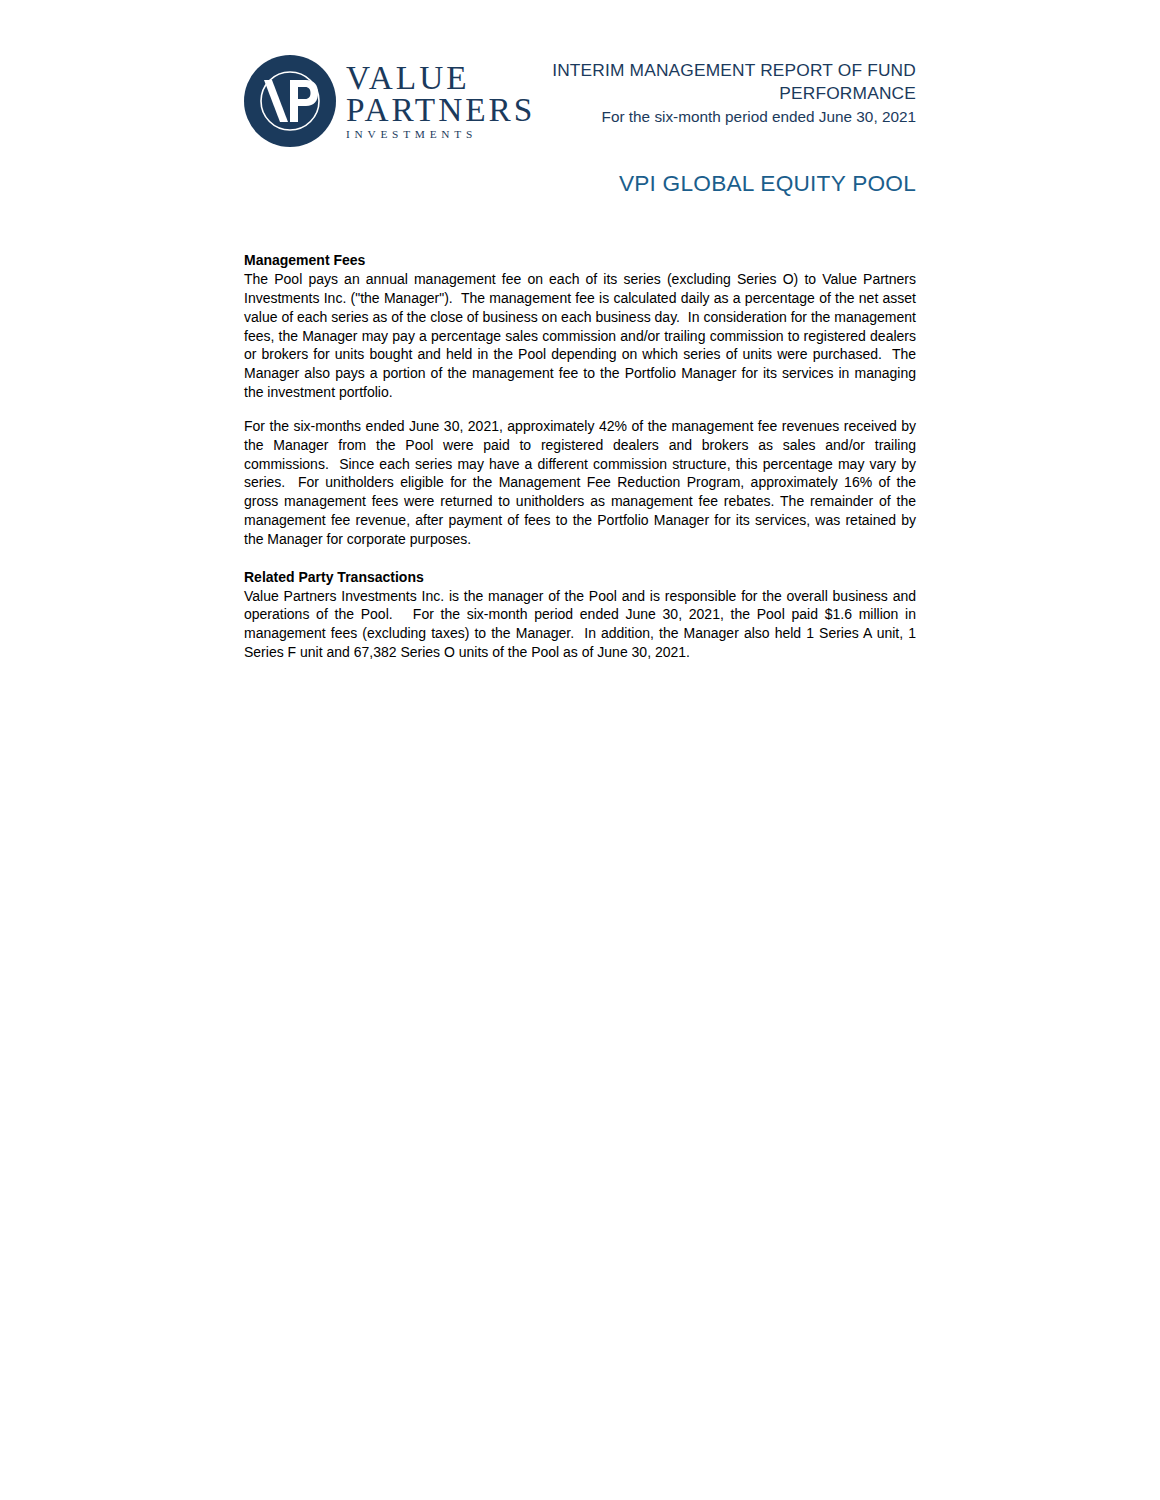VALUE PARTNERS INVESTMENTS
INTERIM MANAGEMENT REPORT OF FUND PERFORMANCE
For the six-month period ended June 30, 2021
VPI GLOBAL EQUITY POOL
Management Fees
The Pool pays an annual management fee on each of its series (excluding Series O) to Value Partners Investments Inc. ("the Manager"). The management fee is calculated daily as a percentage of the net asset value of each series as of the close of business on each business day. In consideration for the management fees, the Manager may pay a percentage sales commission and/or trailing commission to registered dealers or brokers for units bought and held in the Pool depending on which series of units were purchased. The Manager also pays a portion of the management fee to the Portfolio Manager for its services in managing the investment portfolio.
For the six-months ended June 30, 2021, approximately 42% of the management fee revenues received by the Manager from the Pool were paid to registered dealers and brokers as sales and/or trailing commissions. Since each series may have a different commission structure, this percentage may vary by series. For unitholders eligible for the Management Fee Reduction Program, approximately 16% of the gross management fees were returned to unitholders as management fee rebates. The remainder of the management fee revenue, after payment of fees to the Portfolio Manager for its services, was retained by the Manager for corporate purposes.
Related Party Transactions
Value Partners Investments Inc. is the manager of the Pool and is responsible for the overall business and operations of the Pool. For the six-month period ended June 30, 2021, the Pool paid $1.6 million in management fees (excluding taxes) to the Manager. In addition, the Manager also held 1 Series A unit, 1 Series F unit and 67,382 Series O units of the Pool as of June 30, 2021.